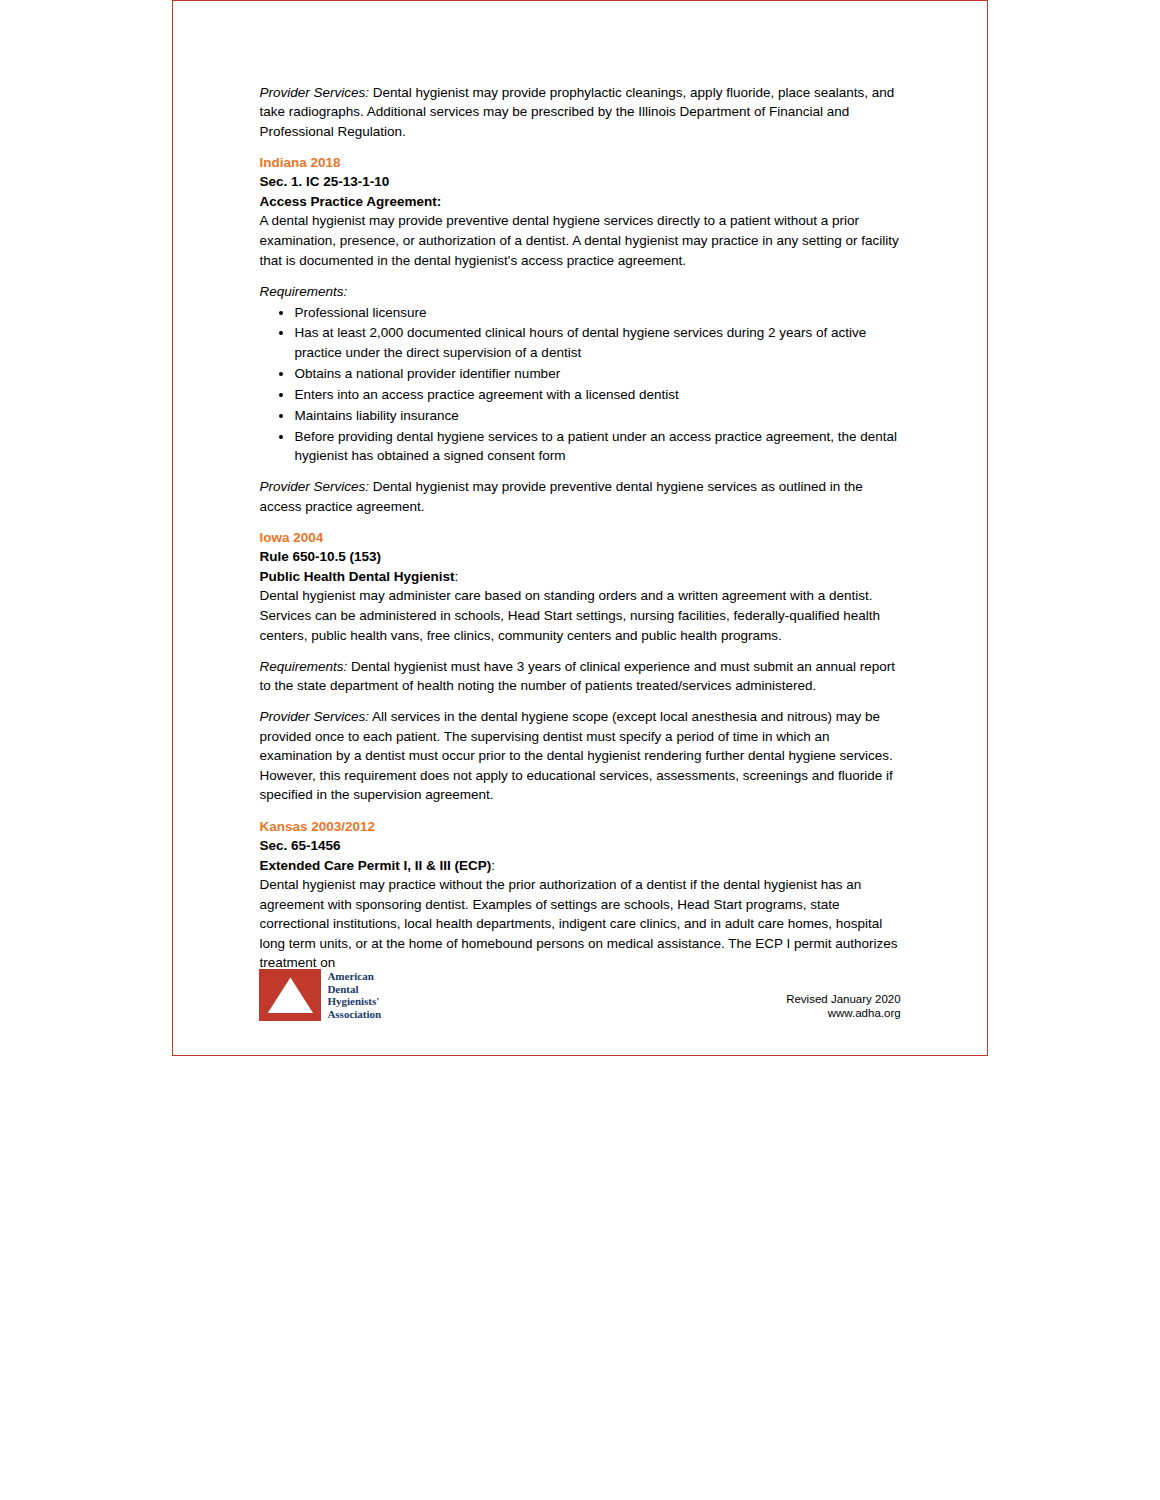Provider Services: Dental hygienist may provide prophylactic cleanings, apply fluoride, place sealants, and take radiographs. Additional services may be prescribed by the Illinois Department of Financial and Professional Regulation.
Indiana 2018
Sec. 1. IC 25-13-1-10
Access Practice Agreement:
A dental hygienist may provide preventive dental hygiene services directly to a patient without a prior examination, presence, or authorization of a dentist. A dental hygienist may practice in any setting or facility that is documented in the dental hygienist's access practice agreement.
Requirements:
Professional licensure
Has at least 2,000 documented clinical hours of dental hygiene services during 2 years of active practice under the direct supervision of a dentist
Obtains a national provider identifier number
Enters into an access practice agreement with a licensed dentist
Maintains liability insurance
Before providing dental hygiene services to a patient under an access practice agreement, the dental hygienist has obtained a signed consent form
Provider Services: Dental hygienist may provide preventive dental hygiene services as outlined in the access practice agreement.
Iowa 2004
Rule 650-10.5 (153)
Public Health Dental Hygienist:
Dental hygienist may administer care based on standing orders and a written agreement with a dentist. Services can be administered in schools, Head Start settings, nursing facilities, federally-qualified health centers, public health vans, free clinics, community centers and public health programs.
Requirements: Dental hygienist must have 3 years of clinical experience and must submit an annual report to the state department of health noting the number of patients treated/services administered.
Provider Services: All services in the dental hygiene scope (except local anesthesia and nitrous) may be provided once to each patient. The supervising dentist must specify a period of time in which an examination by a dentist must occur prior to the dental hygienist rendering further dental hygiene services. However, this requirement does not apply to educational services, assessments, screenings and fluoride if specified in the supervision agreement.
Kansas 2003/2012
Sec. 65-1456
Extended Care Permit I, II & III (ECP):
Dental hygienist may practice without the prior authorization of a dentist if the dental hygienist has an agreement with sponsoring dentist. Examples of settings are schools, Head Start programs, state correctional institutions, local health departments, indigent care clinics, and in adult care homes, hospital long term units, or at the home of homebound persons on medical assistance. The ECP I permit authorizes treatment on
American
Dental
Hygienists'
Association
Revised January 2020
www.adha.org